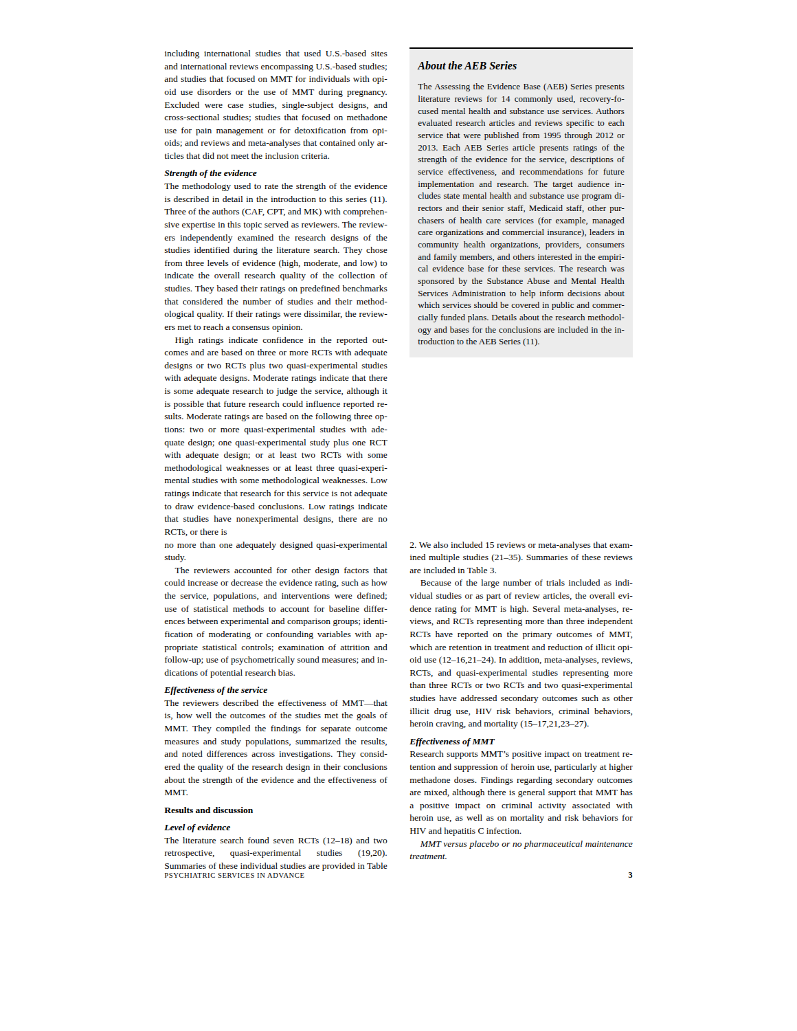including international studies that used U.S.-based sites and international reviews encompassing U.S.-based studies; and studies that focused on MMT for individuals with opioid use disorders or the use of MMT during pregnancy. Excluded were case studies, single-subject designs, and cross-sectional studies; studies that focused on methadone use for pain management or for detoxification from opioids; and reviews and meta-analyses that contained only articles that did not meet the inclusion criteria.
Strength of the evidence
The methodology used to rate the strength of the evidence is described in detail in the introduction to this series (11). Three of the authors (CAF, CPT, and MK) with comprehensive expertise in this topic served as reviewers. The reviewers independently examined the research designs of the studies identified during the literature search. They chose from three levels of evidence (high, moderate, and low) to indicate the overall research quality of the collection of studies. They based their ratings on predefined benchmarks that considered the number of studies and their methodological quality. If their ratings were dissimilar, the reviewers met to reach a consensus opinion.
High ratings indicate confidence in the reported outcomes and are based on three or more RCTs with adequate designs or two RCTs plus two quasi-experimental studies with adequate designs. Moderate ratings indicate that there is some adequate research to judge the service, although it is possible that future research could influence reported results. Moderate ratings are based on the following three options: two or more quasi-experimental studies with adequate design; one quasi-experimental study plus one RCT with adequate design; or at least two RCTs with some methodological weaknesses or at least three quasi-experimental studies with some methodological weaknesses. Low ratings indicate that research for this service is not adequate to draw evidence-based conclusions. Low ratings indicate that studies have nonexperimental designs, there are no RCTs, or there is
About the AEB Series
The Assessing the Evidence Base (AEB) Series presents literature reviews for 14 commonly used, recovery-focused mental health and substance use services. Authors evaluated research articles and reviews specific to each service that were published from 1995 through 2012 or 2013. Each AEB Series article presents ratings of the strength of the evidence for the service, descriptions of service effectiveness, and recommendations for future implementation and research. The target audience includes state mental health and substance use program directors and their senior staff, Medicaid staff, other purchasers of health care services (for example, managed care organizations and commercial insurance), leaders in community health organizations, providers, consumers and family members, and others interested in the empirical evidence base for these services. The research was sponsored by the Substance Abuse and Mental Health Services Administration to help inform decisions about which services should be covered in public and commercially funded plans. Details about the research methodology and bases for the conclusions are included in the introduction to the AEB Series (11).
no more than one adequately designed quasi-experimental study.
The reviewers accounted for other design factors that could increase or decrease the evidence rating, such as how the service, populations, and interventions were defined; use of statistical methods to account for baseline differences between experimental and comparison groups; identification of moderating or confounding variables with appropriate statistical controls; examination of attrition and follow-up; use of psychometrically sound measures; and indications of potential research bias.
Effectiveness of the service
The reviewers described the effectiveness of MMT—that is, how well the outcomes of the studies met the goals of MMT. They compiled the findings for separate outcome measures and study populations, summarized the results, and noted differences across investigations. They considered the quality of the research design in their conclusions about the strength of the evidence and the effectiveness of MMT.
Results and discussion
Level of evidence
The literature search found seven RCTs (12–18) and two retrospective, quasi-experimental studies (19,20). Summaries of these individual studies are provided in Table 2. We also included 15 reviews or meta-analyses that examined multiple studies (21–35). Summaries of these reviews are included in Table 3.
Because of the large number of trials included as individual studies or as part of review articles, the overall evidence rating for MMT is high. Several meta-analyses, reviews, and RCTs representing more than three independent RCTs have reported on the primary outcomes of MMT, which are retention in treatment and reduction of illicit opioid use (12–16,21–24). In addition, meta-analyses, reviews, RCTs, and quasi-experimental studies representing more than three RCTs or two RCTs and two quasi-experimental studies have addressed secondary outcomes such as other illicit drug use, HIV risk behaviors, criminal behaviors, heroin craving, and mortality (15–17,21,23–27).
Effectiveness of MMT
Research supports MMT’s positive impact on treatment retention and suppression of heroin use, particularly at higher methadone doses. Findings regarding secondary outcomes are mixed, although there is general support that MMT has a positive impact on criminal activity associated with heroin use, as well as on mortality and risk behaviors for HIV and hepatitis C infection.
MMT versus placebo or no pharmaceutical maintenance treatment.
Psychiatric Services in Advance
3